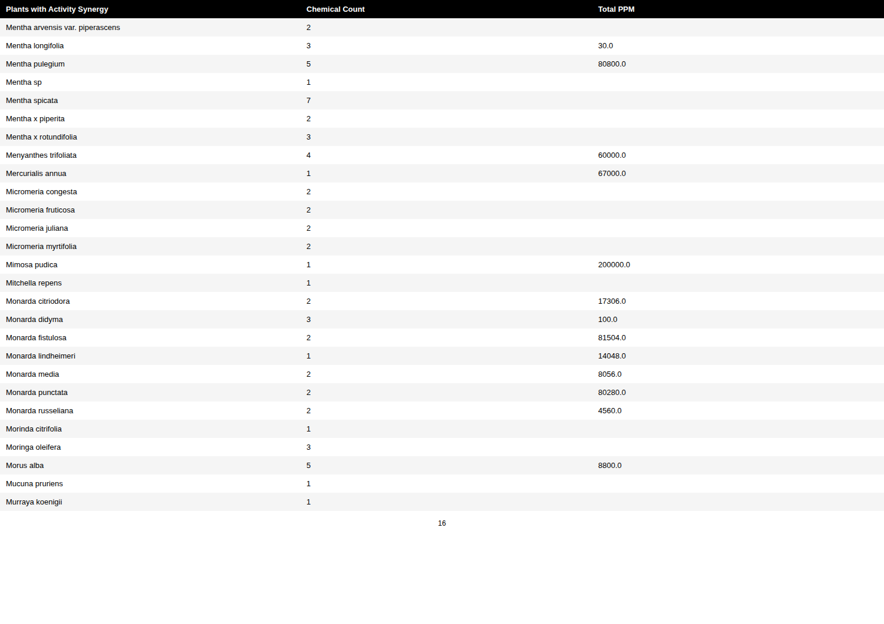| Plants with Activity Synergy | Chemical Count | Total PPM |
| --- | --- | --- |
| Mentha arvensis var. piperascens | 2 | |
| Mentha longifolia | 3 | 30.0 |
| Mentha pulegium | 5 | 80800.0 |
| Mentha sp | 1 | |
| Mentha spicata | 7 | |
| Mentha x piperita | 2 | |
| Mentha x rotundifolia | 3 | |
| Menyanthes trifoliata | 4 | 60000.0 |
| Mercurialis annua | 1 | 67000.0 |
| Micromeria congesta | 2 | |
| Micromeria fruticosa | 2 | |
| Micromeria juliana | 2 | |
| Micromeria myrtifolia | 2 | |
| Mimosa pudica | 1 | 200000.0 |
| Mitchella repens | 1 | |
| Monarda citriodora | 2 | 17306.0 |
| Monarda didyma | 3 | 100.0 |
| Monarda fistulosa | 2 | 81504.0 |
| Monarda lindheimeri | 1 | 14048.0 |
| Monarda media | 2 | 8056.0 |
| Monarda punctata | 2 | 80280.0 |
| Monarda russeliana | 2 | 4560.0 |
| Morinda citrifolia | 1 | |
| Moringa oleifera | 3 | |
| Morus alba | 5 | 8800.0 |
| Mucuna pruriens | 1 | |
| Murraya koenigii | 1 | |
16